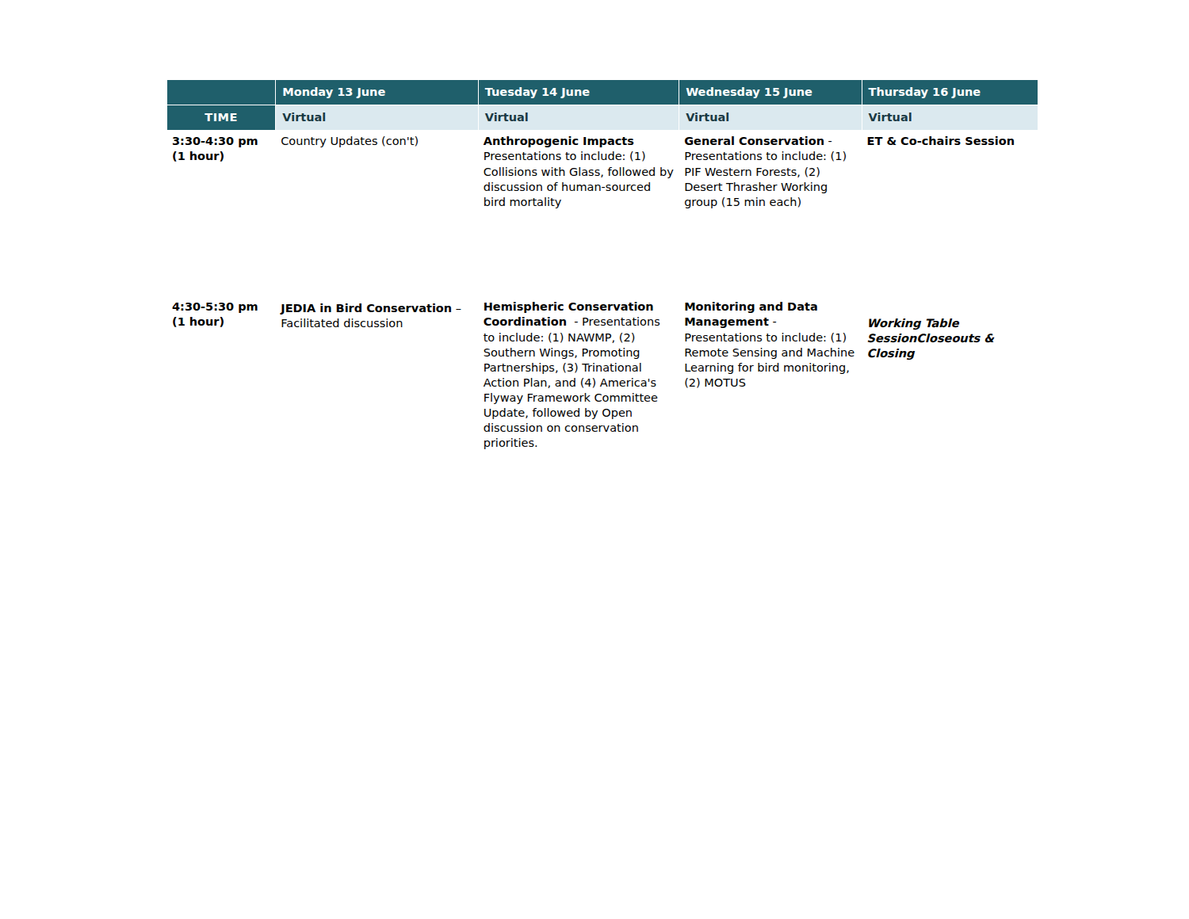| | Monday 13 June | Tuesday 14 June | Wednesday 15 June | Thursday 16 June |
| TIME | Virtual | Virtual | Virtual | Virtual |
| 3:30-4:30 pm (1 hour) | Country Updates (con't) JEDIA in Bird Conservation – Facilitated discussion | Anthropogenic Impacts Presentations to include: (1) Collisions with Glass, followed by discussion of human-sourced bird mortality | General Conservation - Presentations to include: (1) PIF Western Forests, (2) Desert Thrasher Working group (15 min each) | ET & Co-chairs Session Working Table SessionCloseouts & Closing |
| 4:30-5:30 pm (1 hour) | Hemispheric Conservation Coordination - Presentations to include: (1) NAWMP, (2) Southern Wings, Promoting Partnerships, (3) Trinational Action Plan, and (4) America's Flyway Framework Committee Update, followed by Open discussion on conservation priorities. | Monitoring and Data Management - Presentations to include: (1) Remote Sensing and Machine Learning for bird monitoring, (2) MOTUS |